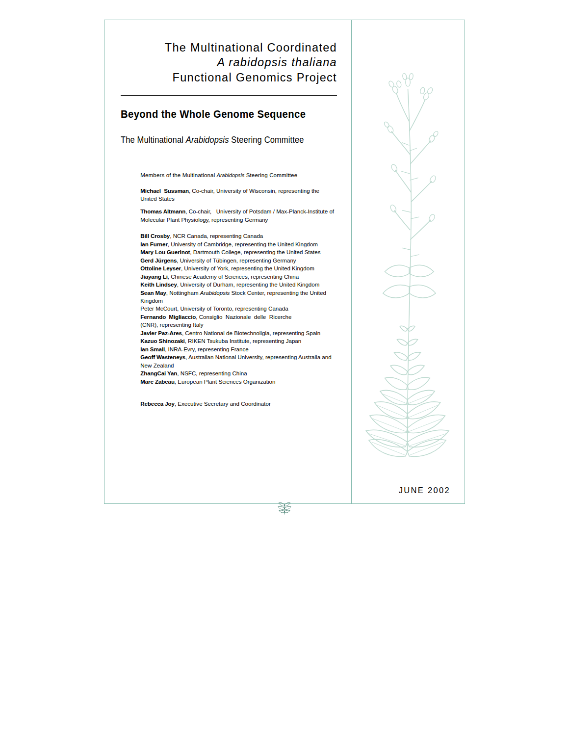The Multinational Coordinated A rabidopsis thaliana Functional Genomics Project
Beyond the Whole Genome Sequence
The Multinational Arabidopsis Steering Committee
Members of the Multinational Arabidopsis Steering Committee
Michael Sussman, Co-chair, University of Wisconsin, representing the United States
Thomas Altmann, Co-chair, University of Potsdam / Max-Planck-Institute of
Molecular Plant Physiology, representing Germany
Bill Crosby, NCR Canada, representing Canada
Ian Furner, University of Cambridge, representing the United Kingdom
Mary Lou Guerinot, Dartmouth College, representing the United States
Gerd Jürgens, University of Tübingen, representing Germany
Ottoline Leyser, University of York, representing the United Kingdom
Jiayang Li, Chinese Academy of Sciences, representing China
Keith Lindsey, University of Durham, representing the United Kingdom
Sean May, Nottingham Arabidopsis Stock Center, representing the United Kingdom
Peter McCourt, University of Toronto, representing Canada
Fernando Migliaccio, Consiglio Nazionale delle Ricerche
(CNR), representing Italy
Javier Paz-Ares, Centro National de Biotechnoligia, representing Spain
Kazuo Shinozaki, RIKEN Tsukuba Institute, representing Japan
Ian Small, INRA-Evry, representing France
Geoff Wasteneys, Australian National University, representing Australia and New Zealand
ZhangCai Yan, NSFC, representing China
Marc Zabeau, European Plant Sciences Organization
Rebecca Joy, Executive Secretary and Coordinator
JUNE 2002